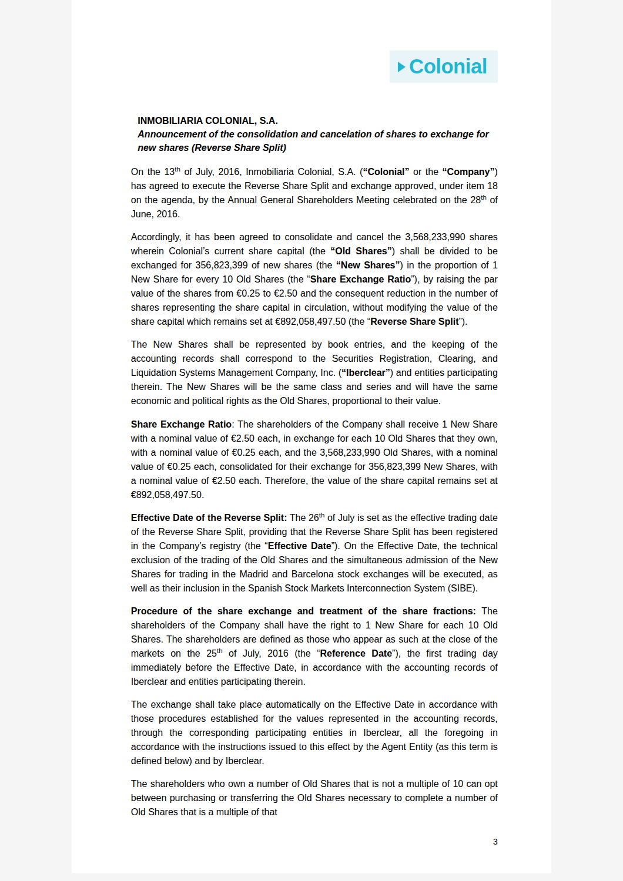Colonial
INMOBILIARIA COLONIAL, S.A. Announcement of the consolidation and cancelation of shares to exchange for new shares (Reverse Share Split)
On the 13th of July, 2016, Inmobiliaria Colonial, S.A. (“Colonial” or the “Company”) has agreed to execute the Reverse Share Split and exchange approved, under item 18 on the agenda, by the Annual General Shareholders Meeting celebrated on the 28th of June, 2016.
Accordingly, it has been agreed to consolidate and cancel the 3,568,233,990 shares wherein Colonial’s current share capital (the “Old Shares”) shall be divided to be exchanged for 356,823,399 of new shares (the “New Shares”) in the proportion of 1 New Share for every 10 Old Shares (the “Share Exchange Ratio”), by raising the par value of the shares from €0.25 to €2.50 and the consequent reduction in the number of shares representing the share capital in circulation, without modifying the value of the share capital which remains set at €892,058,497.50 (the “Reverse Share Split”).
The New Shares shall be represented by book entries, and the keeping of the accounting records shall correspond to the Securities Registration, Clearing, and Liquidation Systems Management Company, Inc. (“Iberclear”) and entities participating therein. The New Shares will be the same class and series and will have the same economic and political rights as the Old Shares, proportional to their value.
Share Exchange Ratio: The shareholders of the Company shall receive 1 New Share with a nominal value of €2.50 each, in exchange for each 10 Old Shares that they own, with a nominal value of €0.25 each, and the 3,568,233,990 Old Shares, with a nominal value of €0.25 each, consolidated for their exchange for 356,823,399 New Shares, with a nominal value of €2.50 each. Therefore, the value of the share capital remains set at €892,058,497.50.
Effective Date of the Reverse Split: The 26th of July is set as the effective trading date of the Reverse Share Split, providing that the Reverse Share Split has been registered in the Company’s registry (the “Effective Date”). On the Effective Date, the technical exclusion of the trading of the Old Shares and the simultaneous admission of the New Shares for trading in the Madrid and Barcelona stock exchanges will be executed, as well as their inclusion in the Spanish Stock Markets Interconnection System (SIBE).
Procedure of the share exchange and treatment of the share fractions: The shareholders of the Company shall have the right to 1 New Share for each 10 Old Shares. The shareholders are defined as those who appear as such at the close of the markets on the 25th of July, 2016 (the “Reference Date”), the first trading day immediately before the Effective Date, in accordance with the accounting records of Iberclear and entities participating therein.
The exchange shall take place automatically on the Effective Date in accordance with those procedures established for the values represented in the accounting records, through the corresponding participating entities in Iberclear, all the foregoing in accordance with the instructions issued to this effect by the Agent Entity (as this term is defined below) and by Iberclear.
The shareholders who own a number of Old Shares that is not a multiple of 10 can opt between purchasing or transferring the Old Shares necessary to complete a number of Old Shares that is a multiple of that
3